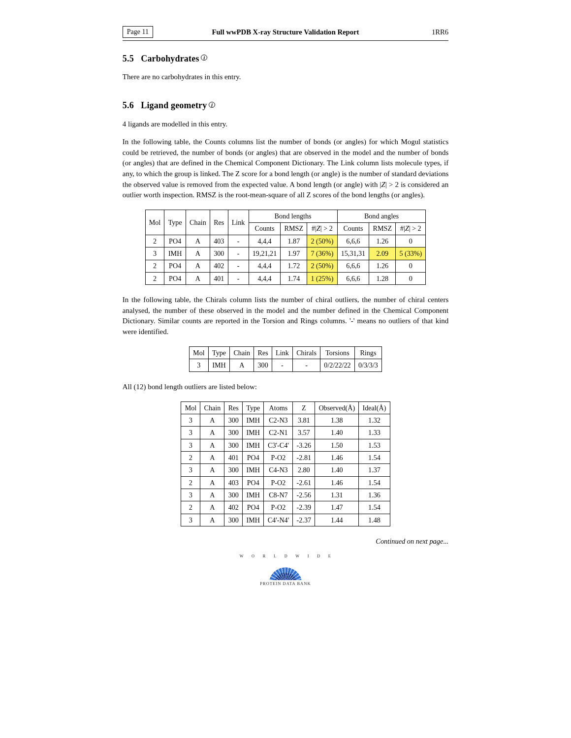Page 11
Full wwPDB X-ray Structure Validation Report
1RR6
5.5 Carbohydratesi
There are no carbohydrates in this entry.
5.6 Ligand geometryi
4 ligands are modelled in this entry.
In the following table, the Counts columns list the number of bonds (or angles) for which Mogul statistics could be retrieved, the number of bonds (or angles) that are observed in the model and the number of bonds (or angles) that are defined in the Chemical Component Dictionary. The Link column lists molecule types, if any, to which the group is linked. The Z score for a bond length (or angle) is the number of standard deviations the observed value is removed from the expected value. A bond length (or angle) with |Z| > 2 is considered an outlier worth inspection. RMSZ is the root-mean-square of all Z scores of the bond lengths (or angles).
| Mol | Type | Chain | Res | Link | Bond lengths | Bond angles |
| --- | --- | --- | --- | --- | --- | --- |
| Counts | RMSZ | #/ Z / > 2 | Counts | RMSZ | #/ Z / > 2 |
| 2 | PO4 | A | 403 | - | 4,4,4 | 1.87 | 2 (50%) | 6,6,6 | 1.26 | 0 |
| 3 | IMH | A | 300 | - | 19,21,21 | 1.97 | 7 (36%) | 15,31,31 | 2.09 | 5 (33%) |
| 2 | PO4 | A | 402 | - | 4,4,4 | 1.72 | 2 (50%) | 6,6,6 | 1.26 | 0 |
| 2 | PO4 | A | 401 | - | 4,4,4 | 1.74 | 1 (25%) | 6,6,6 | 1.28 | 0 |
In the following table, the Chirals column lists the number of chiral outliers, the number of chiral centers analysed, the number of these observed in the model and the number defined in the Chemical Component Dictionary. Similar counts are reported in the Torsion and Rings columns. '-' means no outliers of that kind were identified.
| Mol | Type | Chain | Res | Link | Chirals | Torsions | Rings |
| --- | --- | --- | --- | --- | --- | --- | --- |
| 3 | IMH | A | 300 | - | - | 0/2/22/22 | 0/3/3/3 |
All (12) bond length outliers are listed below:
| Mol | Chain | Res | Type | Atoms | Z | Observed(Å) | Ideal(Å) |
| --- | --- | --- | --- | --- | --- | --- | --- |
| 3 | A | 300 | IMH | C2-N3 | 3.81 | 1.38 | 1.32 |
| 3 | A | 300 | IMH | C2-N1 | 3.57 | 1.40 | 1.33 |
| 3 | A | 300 | IMH | C3'-C4' | -3.26 | 1.50 | 1.53 |
| 2 | A | 401 | PO4 | P-O2 | -2.81 | 1.46 | 1.54 |
| 3 | A | 300 | IMH | C4-N3 | 2.80 | 1.40 | 1.37 |
| 2 | A | 403 | PO4 | P-O2 | -2.61 | 1.46 | 1.54 |
| 3 | A | 300 | IMH | C8-N7 | -2.56 | 1.31 | 1.36 |
| 2 | A | 402 | PO4 | P-O2 | -2.39 | 1.47 | 1.54 |
| 3 | A | 300 | IMH | C4'-N4' | -2.37 | 1.44 | 1.48 |
Continued on next page...
WORLDWIDE
Protein Data Bank